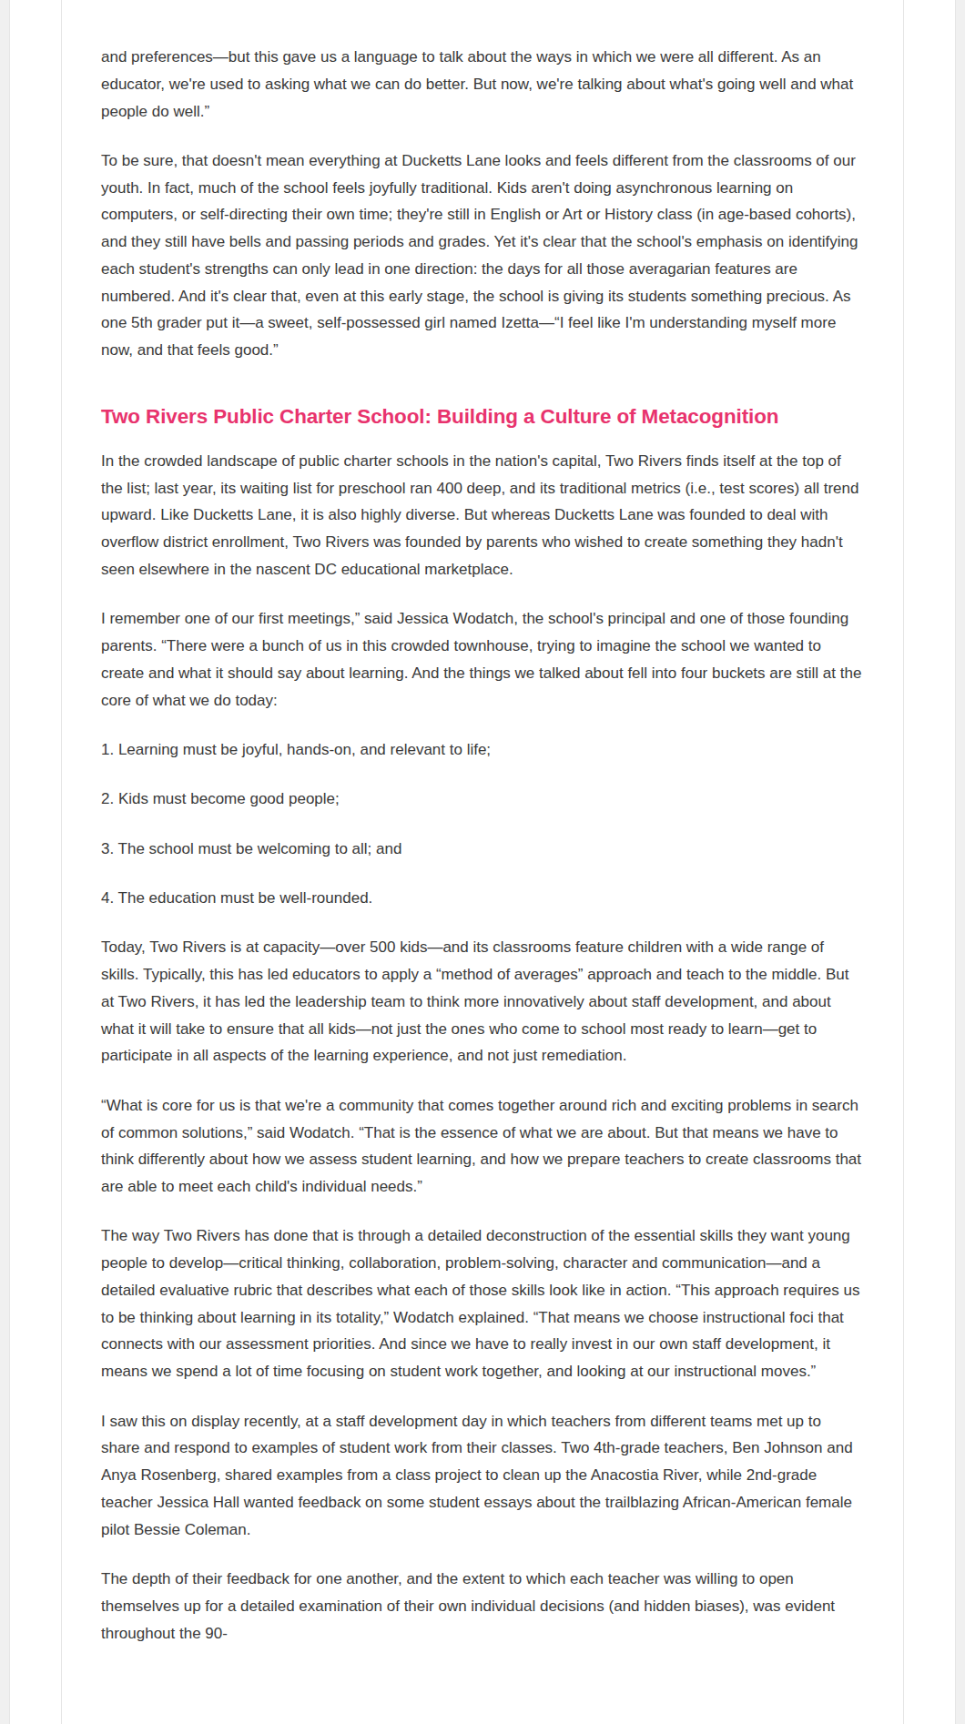and preferences—but this gave us a language to talk about the ways in which we were all different. As an educator, we're used to asking what we can do better. But now, we're talking about what's going well and what people do well.”
To be sure, that doesn't mean everything at Ducketts Lane looks and feels different from the classrooms of our youth. In fact, much of the school feels joyfully traditional. Kids aren't doing asynchronous learning on computers, or self-directing their own time; they're still in English or Art or History class (in age-based cohorts), and they still have bells and passing periods and grades. Yet it's clear that the school's emphasis on identifying each student's strengths can only lead in one direction: the days for all those averagarian features are numbered. And it's clear that, even at this early stage, the school is giving its students something precious. As one 5th grader put it—a sweet, self-possessed girl named Izetta—“I feel like I'm understanding myself more now, and that feels good.”
Two Rivers Public Charter School: Building a Culture of Metacognition
In the crowded landscape of public charter schools in the nation's capital, Two Rivers finds itself at the top of the list; last year, its waiting list for preschool ran 400 deep, and its traditional metrics (i.e., test scores) all trend upward. Like Ducketts Lane, it is also highly diverse. But whereas Ducketts Lane was founded to deal with overflow district enrollment, Two Rivers was founded by parents who wished to create something they hadn't seen elsewhere in the nascent DC educational marketplace.
I remember one of our first meetings,” said Jessica Wodatch, the school's principal and one of those founding parents. “There were a bunch of us in this crowded townhouse, trying to imagine the school we wanted to create and what it should say about learning. And the things we talked about fell into four buckets are still at the core of what we do today:
1. Learning must be joyful, hands-on, and relevant to life;
2. Kids must become good people;
3. The school must be welcoming to all; and
4. The education must be well-rounded.
Today, Two Rivers is at capacity—over 500 kids—and its classrooms feature children with a wide range of skills. Typically, this has led educators to apply a “method of averages” approach and teach to the middle. But at Two Rivers, it has led the leadership team to think more innovatively about staff development, and about what it will take to ensure that all kids—not just the ones who come to school most ready to learn—get to participate in all aspects of the learning experience, and not just remediation.
“What is core for us is that we're a community that comes together around rich and exciting problems in search of common solutions,” said Wodatch. “That is the essence of what we are about. But that means we have to think differently about how we assess student learning, and how we prepare teachers to create classrooms that are able to meet each child's individual needs.”
The way Two Rivers has done that is through a detailed deconstruction of the essential skills they want young people to develop—critical thinking, collaboration, problem-solving, character and communication—and a detailed evaluative rubric that describes what each of those skills look like in action. “This approach requires us to be thinking about learning in its totality,” Wodatch explained. “That means we choose instructional foci that connects with our assessment priorities. And since we have to really invest in our own staff development, it means we spend a lot of time focusing on student work together, and looking at our instructional moves.”
I saw this on display recently, at a staff development day in which teachers from different teams met up to share and respond to examples of student work from their classes. Two 4th-grade teachers, Ben Johnson and Anya Rosenberg, shared examples from a class project to clean up the Anacostia River, while 2nd-grade teacher Jessica Hall wanted feedback on some student essays about the trailblazing African-American female pilot Bessie Coleman.
The depth of their feedback for one another, and the extent to which each teacher was willing to open themselves up for a detailed examination of their own individual decisions (and hidden biases), was evident throughout the 90-